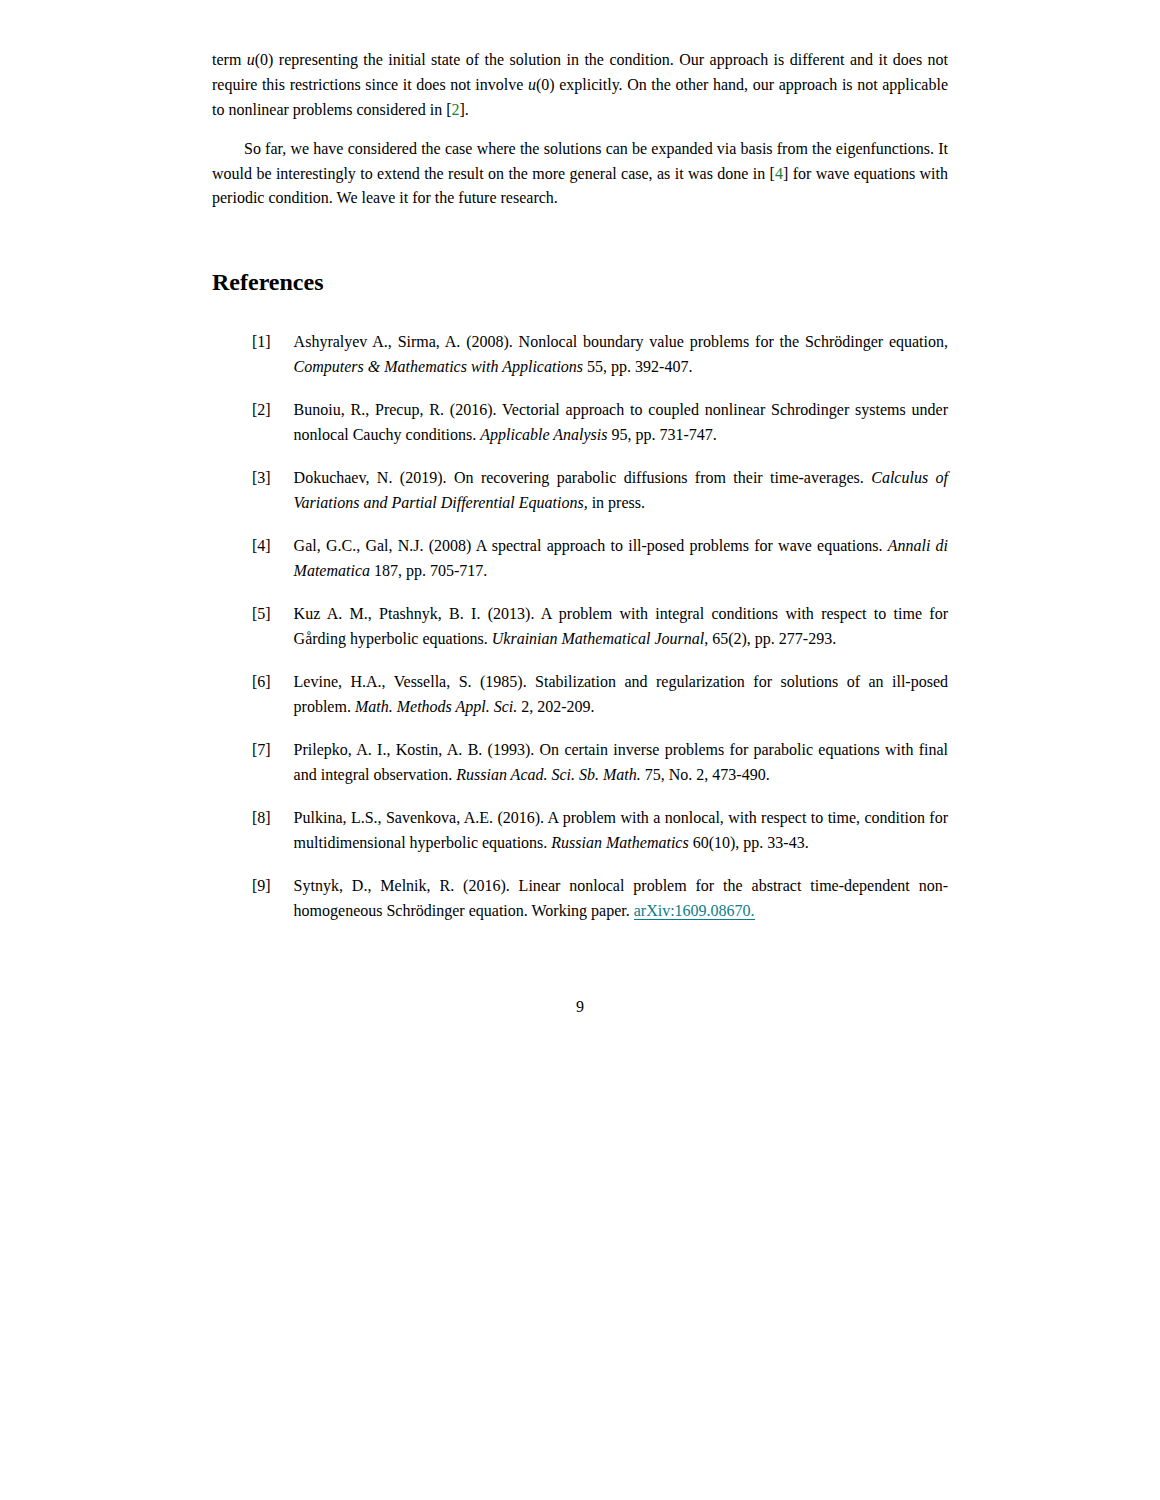term u(0) representing the initial state of the solution in the condition. Our approach is different and it does not require this restrictions since it does not involve u(0) explicitly. On the other hand, our approach is not applicable to nonlinear problems considered in [2].
So far, we have considered the case where the solutions can be expanded via basis from the eigenfunctions. It would be interestingly to extend the result on the more general case, as it was done in [4] for wave equations with periodic condition. We leave it for the future research.
References
Ashyralyev A., Sirma, A. (2008). Nonlocal boundary value problems for the Schrödinger equation, Computers & Mathematics with Applications 55, pp. 392-407.
Bunoiu, R., Precup, R. (2016). Vectorial approach to coupled nonlinear Schrodinger systems under nonlocal Cauchy conditions. Applicable Analysis 95, pp. 731-747.
Dokuchaev, N. (2019). On recovering parabolic diffusions from their time-averages. Calculus of Variations and Partial Differential Equations, in press.
Gal, G.C., Gal, N.J. (2008) A spectral approach to ill-posed problems for wave equations. Annali di Matematica 187, pp. 705-717.
Kuz A. M., Ptashnyk, B. I. (2013). A problem with integral conditions with respect to time for Gårding hyperbolic equations. Ukrainian Mathematical Journal, 65(2), pp. 277-293.
Levine, H.A., Vessella, S. (1985). Stabilization and regularization for solutions of an ill-posed problem. Math. Methods Appl. Sci. 2, 202-209.
Prilepko, A. I., Kostin, A. B. (1993). On certain inverse problems for parabolic equations with final and integral observation. Russian Acad. Sci. Sb. Math. 75, No. 2, 473-490.
Pulkina, L.S., Savenkova, A.E. (2016). A problem with a nonlocal, with respect to time, condition for multidimensional hyperbolic equations. Russian Mathematics 60(10), pp. 33-43.
Sytnyk, D., Melnik, R. (2016). Linear nonlocal problem for the abstract time-dependent non-homogeneous Schrödinger equation. Working paper. arXiv:1609.08670.
9